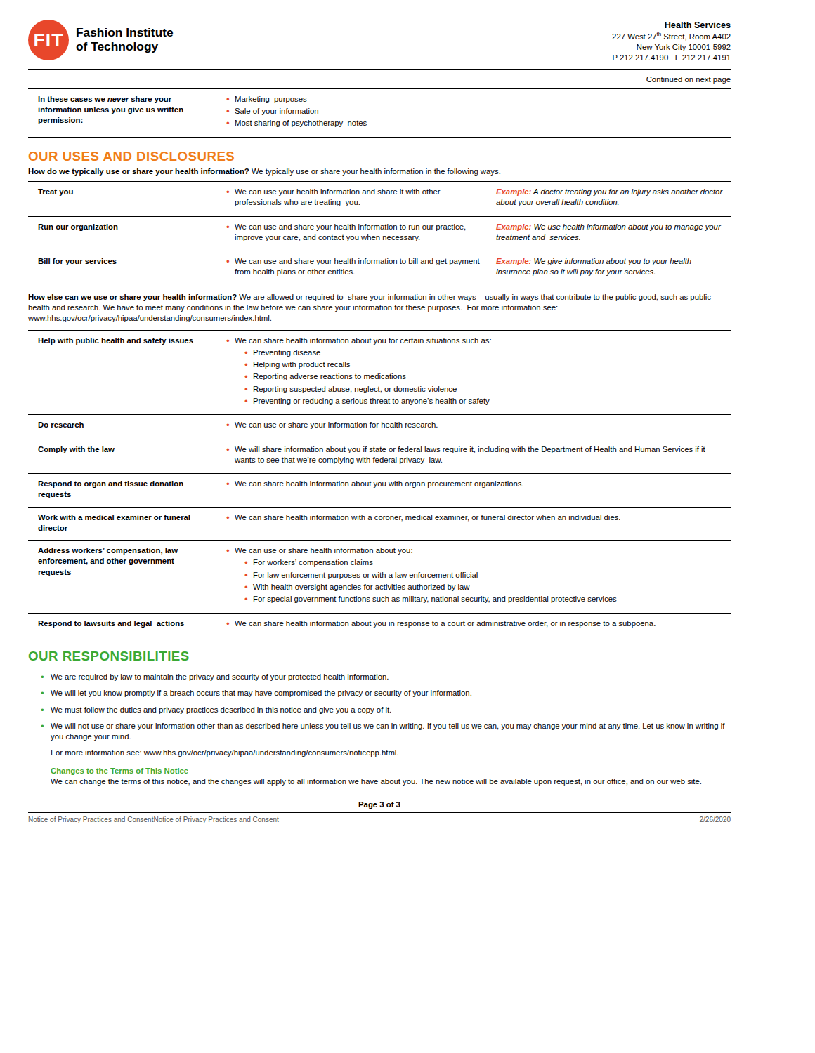FIT
Fashion Institute of Technology
Health Services
227 West 27th Street, Room A402
New York City 10001-5992
P 212 217.4190 F 212 217.4191
Continued on next page
| In these cases we never share your information unless you give us written permission: | Marketing purposes Sale of your information Most sharing of psychotherapy notes |
OUR USES AND DISCLOSURES
How do we typically use or share your health information? We typically use or share your health information in the following ways.
| Treat you | We can use your health information and share it with other professionals who are treating you. | Example: A doctor treating you for an injury asks another doctor about your overall health condition. |
| Run our organization | We can use and share your health information to run our practice, improve your care, and contact you when necessary. | Example: We use health information about you to manage your treatment and services. |
| Bill for your services | We can use and share your health information to bill and get payment from health plans or other entities. | Example: We give information about you to your health insurance plan so it will pay for your services. |
How else can we use or share your health information? We are allowed or required to share your information in other ways – usually in ways that contribute to the public good, such as public health and research. We have to meet many conditions in the law before we can share your information for these purposes. For more information see: www.hhs.gov/ocr/privacy/hipaa/understanding/consumers/index.html.
| Help with public health and safety issues | We can share health information about you for certain situations such as: Preventing disease Helping with product recalls Reporting adverse reactions to medications Reporting suspected abuse, neglect, or domestic violence Preventing or reducing a serious threat to anyone’s health or safety |
| Do research | We can use or share your information for health research. |
| Comply with the law | We will share information about you if state or federal laws require it, including with the Department of Health and Human Services if it wants to see that we’re complying with federal privacy law. |
| Respond to organ and tissue donation requests | We can share health information about you with organ procurement organizations. |
| Work with a medical examiner or funeral director | We can share health information with a coroner, medical examiner, or funeral director when an individual dies. |
| Address workers’ compensation, law enforcement, and other government requests | We can use or share health information about you: For workers’ compensation claims For law enforcement purposes or with a law enforcement official With health oversight agencies for activities authorized by law For special government functions such as military, national security, and presidential protective services |
| Respond to lawsuits and legal actions | We can share health information about you in response to a court or administrative order, or in response to a subpoena. |
OUR RESPONSIBILITIES
We are required by law to maintain the privacy and security of your protected health information.
We will let you know promptly if a breach occurs that may have compromised the privacy or security of your information.
We must follow the duties and privacy practices described in this notice and give you a copy of it.
We will not use or share your information other than as described here unless you tell us we can in writing. If you tell us we can, you may change your mind at any time. Let us know in writing if you change your mind.
For more information see: www.hhs.gov/ocr/privacy/hipaa/understanding/consumers/noticepp.html.
Changes to the Terms of This Notice
We can change the terms of this notice, and the changes will apply to all information we have about you. The new notice will be available upon request, in our office, and on our web site.
Page 3 of 3
Notice of Privacy Practices and ConsentNotice of Privacy Practices and Consent
2/26/2020